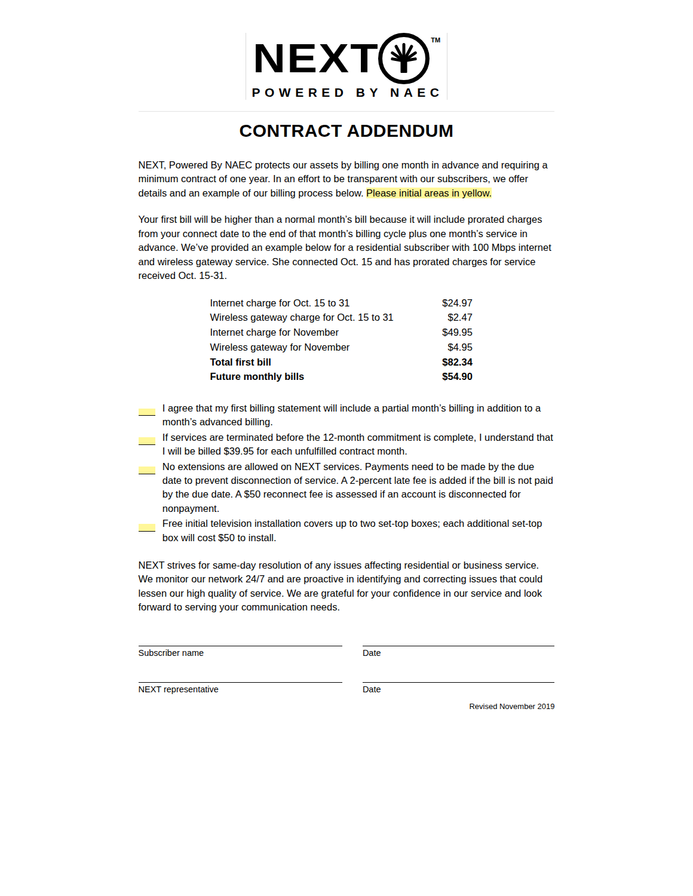NEXT TM
POWERED BY NAEC
CONTRACT ADDENDUM
NEXT, Powered By NAEC protects our assets by billing one month in advance and requiring a minimum contract of one year. In an effort to be transparent with our subscribers, we offer details and an example of our billing process below. Please initial areas in yellow.
Your first bill will be higher than a normal month’s bill because it will include prorated charges from your connect date to the end of that month’s billing cycle plus one month’s service in advance. We’ve provided an example below for a residential subscriber with 100 Mbps internet and wireless gateway service. She connected Oct. 15 and has prorated charges for service received Oct. 15-31.
| Internet charge for Oct. 15 to 31 | $24.97 |
| Wireless gateway charge for Oct. 15 to 31 | $2.47 |
| Internet charge for November | $49.95 |
| Wireless gateway for November | $4.95 |
| Total first bill | $82.34 |
| Future monthly bills | $54.90 |
I agree that my first billing statement will include a partial month’s billing in addition to a month’s advanced billing.
If services are terminated before the 12-month commitment is complete, I understand that I will be billed $39.95 for each unfulfilled contract month.
No extensions are allowed on NEXT services. Payments need to be made by the due date to prevent disconnection of service. A 2-percent late fee is added if the bill is not paid by the due date. A $50 reconnect fee is assessed if an account is disconnected for nonpayment.
Free initial television installation covers up to two set-top boxes; each additional set-top box will cost $50 to install.
NEXT strives for same-day resolution of any issues affecting residential or business service. We monitor our network 24/7 and are proactive in identifying and correcting issues that could lessen our high quality of service. We are grateful for your confidence in our service and look forward to serving your communication needs.
Subscriber name
Date
NEXT representative
Date
Revised November 2019